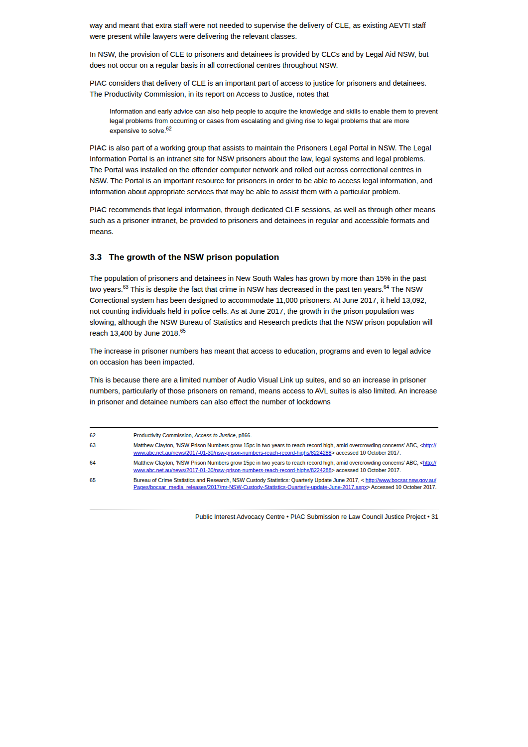way and meant that extra staff were not needed to supervise the delivery of CLE, as existing AEVTI staff were present while lawyers were delivering the relevant classes.
In NSW, the provision of CLE to prisoners and detainees is provided by CLCs and by Legal Aid NSW, but does not occur on a regular basis in all correctional centres throughout NSW.
PIAC considers that delivery of CLE is an important part of access to justice for prisoners and detainees. The Productivity Commission, in its report on Access to Justice, notes that
Information and early advice can also help people to acquire the knowledge and skills to enable them to prevent legal problems from occurring or cases from escalating and giving rise to legal problems that are more expensive to solve.62
PIAC is also part of a working group that assists to maintain the Prisoners Legal Portal in NSW. The Legal Information Portal is an intranet site for NSW prisoners about the law, legal systems and legal problems. The Portal was installed on the offender computer network and rolled out across correctional centres in NSW. The Portal is an important resource for prisoners in order to be able to access legal information, and information about appropriate services that may be able to assist them with a particular problem.
PIAC recommends that legal information, through dedicated CLE sessions, as well as through other means such as a prisoner intranet, be provided to prisoners and detainees in regular and accessible formats and means.
3.3 The growth of the NSW prison population
The population of prisoners and detainees in New South Wales has grown by more than 15% in the past two years.63 This is despite the fact that crime in NSW has decreased in the past ten years.64 The NSW Correctional system has been designed to accommodate 11,000 prisoners. At June 2017, it held 13,092, not counting individuals held in police cells. As at June 2017, the growth in the prison population was slowing, although the NSW Bureau of Statistics and Research predicts that the NSW prison population will reach 13,400 by June 2018.65
The increase in prisoner numbers has meant that access to education, programs and even to legal advice on occasion has been impacted.
This is because there are a limited number of Audio Visual Link up suites, and so an increase in prisoner numbers, particularly of those prisoners on remand, means access to AVL suites is also limited. An increase in prisoner and detainee numbers can also effect the number of lockdowns
| 62 | | Productivity Commission, Access to Justice , p866. |
| 63 | | Matthew Clayton, 'NSW Prison Numbers grow 15pc in two years to reach record high, amid overcrowding concerns' ABC, < http://www.abc.net.au/news/2017-01-30/nsw-prison-numbers-reach-record-highs/8224288 > accessed 10 October 2017. |
| 64 | | Matthew Clayton, 'NSW Prison Numbers grow 15pc in two years to reach record high, amid overcrowding concerns' ABC, < http://www.abc.net.au/news/2017-01-30/nsw-prison-numbers-reach-record-highs/8224288 > accessed 10 October 2017. |
| 65 | | Bureau of Crime Statistics and Research, NSW Custody Statistics: Quarterly Update June 2017, < http://www.bocsar.nsw.gov.au/Pages/bocsar_media_releases/2017/mr-NSW-Custody-Statistics-Quarterly-update-June-2017.aspx > Accessed 10 October 2017. |
Public Interest Advocacy Centre • PIAC Submission re Law Council Justice Project • 31